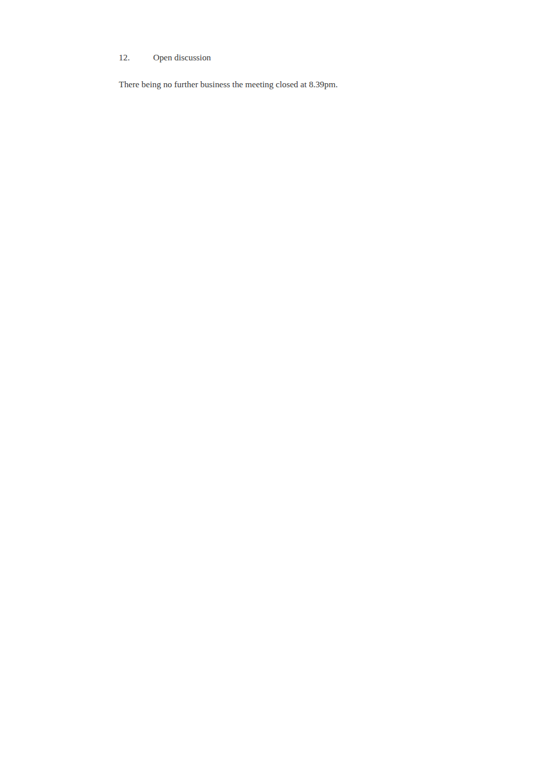12. Open discussion
There being no further business the meeting closed at 8.39pm.